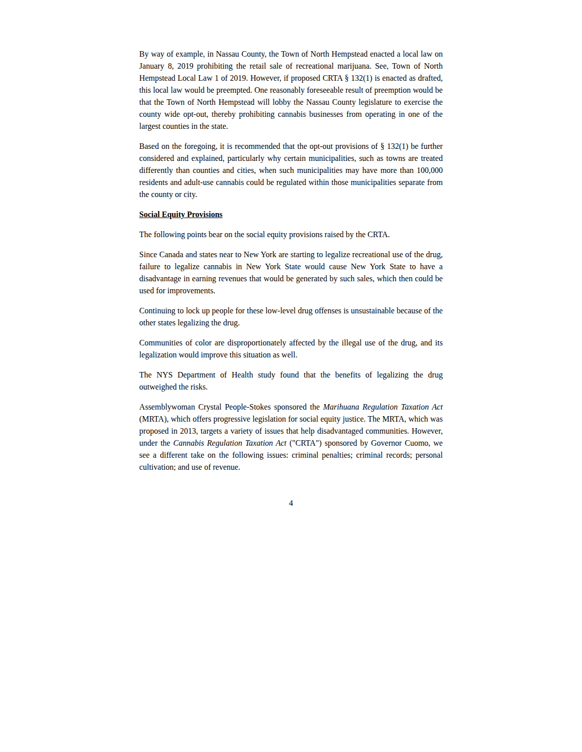By way of example, in Nassau County, the Town of North Hempstead enacted a local law on January 8, 2019 prohibiting the retail sale of recreational marijuana. See, Town of North Hempstead Local Law 1 of 2019. However, if proposed CRTA § 132(1) is enacted as drafted, this local law would be preempted. One reasonably foreseeable result of preemption would be that the Town of North Hempstead will lobby the Nassau County legislature to exercise the county wide opt-out, thereby prohibiting cannabis businesses from operating in one of the largest counties in the state.
Based on the foregoing, it is recommended that the opt-out provisions of § 132(1) be further considered and explained, particularly why certain municipalities, such as towns are treated differently than counties and cities, when such municipalities may have more than 100,000 residents and adult-use cannabis could be regulated within those municipalities separate from the county or city.
Social Equity Provisions
The following points bear on the social equity provisions raised by the CRTA.
Since Canada and states near to New York are starting to legalize recreational use of the drug, failure to legalize cannabis in New York State would cause New York State to have a disadvantage in earning revenues that would be generated by such sales, which then could be used for improvements.
Continuing to lock up people for these low-level drug offenses is unsustainable because of the other states legalizing the drug.
Communities of color are disproportionately affected by the illegal use of the drug, and its legalization would improve this situation as well.
The NYS Department of Health study found that the benefits of legalizing the drug outweighed the risks.
Assemblywoman Crystal People-Stokes sponsored the Marihuana Regulation Taxation Act (MRTA), which offers progressive legislation for social equity justice. The MRTA, which was proposed in 2013, targets a variety of issues that help disadvantaged communities. However, under the Cannabis Regulation Taxation Act ("CRTA") sponsored by Governor Cuomo, we see a different take on the following issues: criminal penalties; criminal records; personal cultivation; and use of revenue.
4